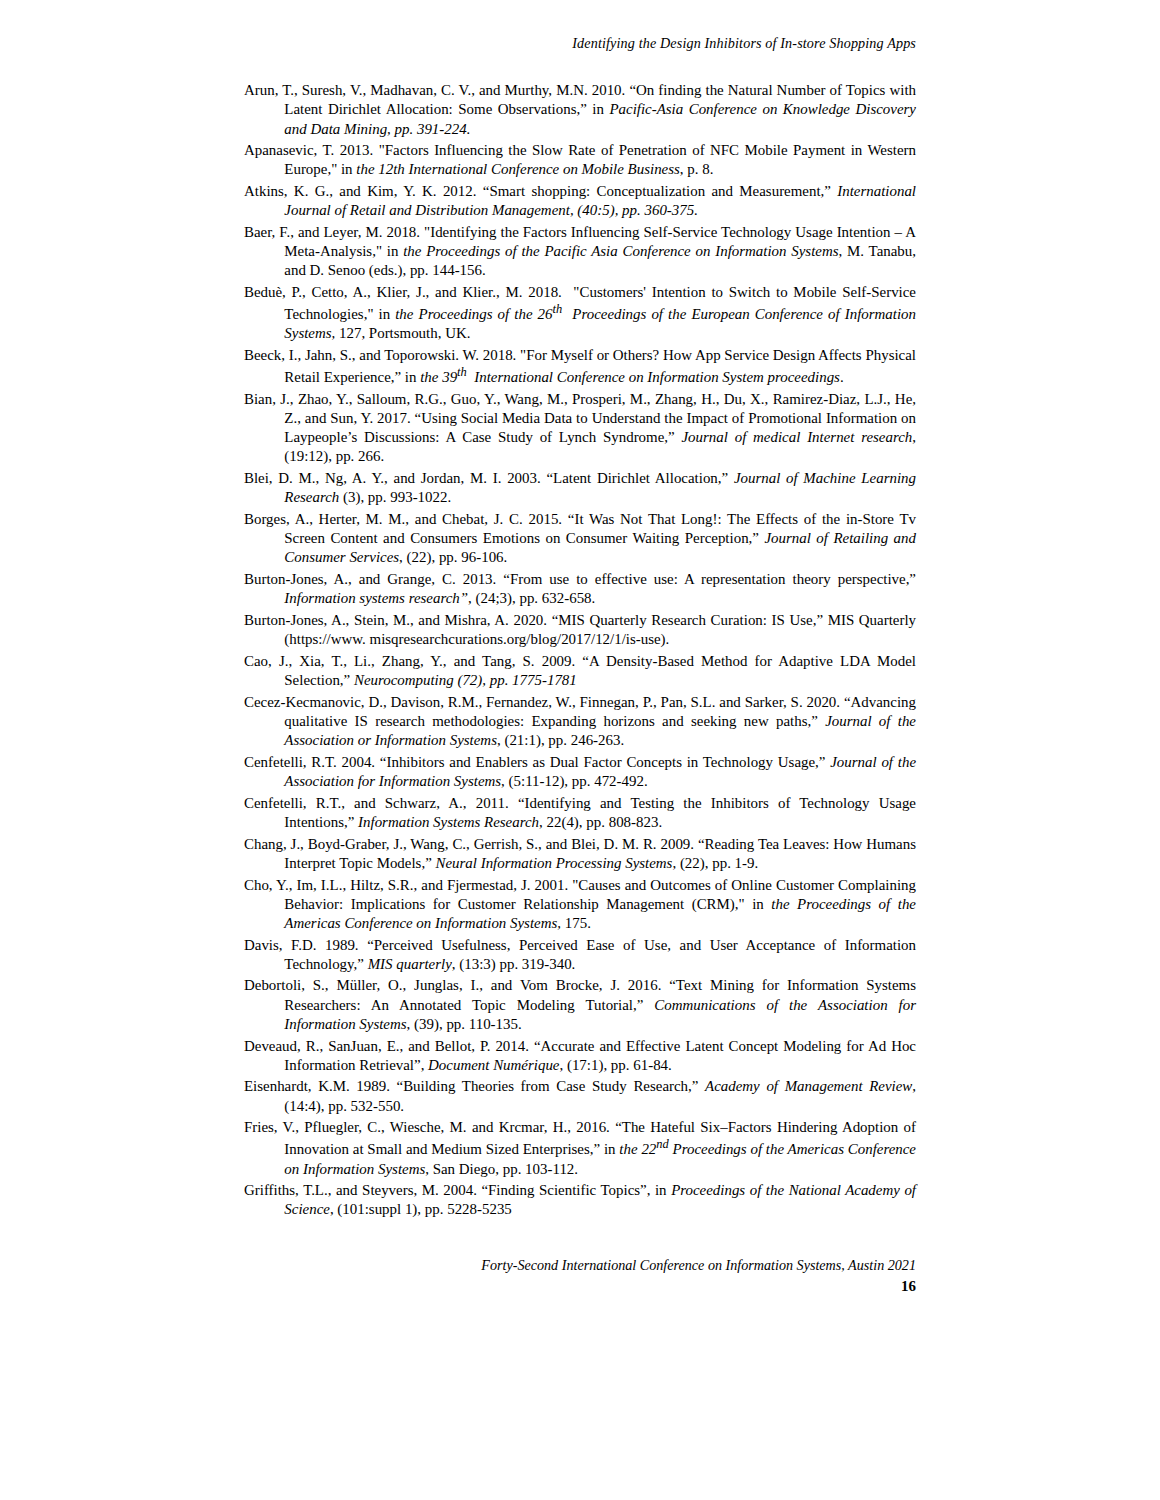Identifying the Design Inhibitors of In-store Shopping Apps
Arun, T., Suresh, V., Madhavan, C. V., and Murthy, M.N. 2010. “On finding the Natural Number of Topics with Latent Dirichlet Allocation: Some Observations,” in Pacific-Asia Conference on Knowledge Discovery and Data Mining, pp. 391-224.
Apanasevic, T. 2013. "Factors Influencing the Slow Rate of Penetration of NFC Mobile Payment in Western Europe," in the 12th International Conference on Mobile Business, p. 8.
Atkins, K. G., and Kim, Y. K. 2012. “Smart shopping: Conceptualization and Measurement,” International Journal of Retail and Distribution Management, (40:5), pp. 360-375.
Baer, F., and Leyer, M. 2018. "Identifying the Factors Influencing Self-Service Technology Usage Intention – A Meta-Analysis," in the Proceedings of the Pacific Asia Conference on Information Systems, M. Tanabu, and D. Senoo (eds.), pp. 144-156.
Beduè, P., Cetto, A., Klier, J., and Klier., M. 2018. "Customers' Intention to Switch to Mobile Self-Service Technologies," in the Proceedings of the 26th Proceedings of the European Conference of Information Systems, 127, Portsmouth, UK.
Beeck, I., Jahn, S., and Toporowski. W. 2018. "For Myself or Others? How App Service Design Affects Physical Retail Experience,” in the 39th International Conference on Information System proceedings.
Bian, J., Zhao, Y., Salloum, R.G., Guo, Y., Wang, M., Prosperi, M., Zhang, H., Du, X., Ramirez-Diaz, L.J., He, Z., and Sun, Y. 2017. “Using Social Media Data to Understand the Impact of Promotional Information on Laypeople’s Discussions: A Case Study of Lynch Syndrome,” Journal of medical Internet research, (19:12), pp. 266.
Blei, D. M., Ng, A. Y., and Jordan, M. I. 2003. “Latent Dirichlet Allocation,” Journal of Machine Learning Research (3), pp. 993-1022.
Borges, A., Herter, M. M., and Chebat, J. C. 2015. “It Was Not That Long!: The Effects of the in-Store Tv Screen Content and Consumers Emotions on Consumer Waiting Perception,” Journal of Retailing and Consumer Services, (22), pp. 96-106.
Burton-Jones, A., and Grange, C. 2013. “From use to effective use: A representation theory perspective,” Information systems research”, (24;3), pp. 632-658.
Burton-Jones, A., Stein, M., and Mishra, A. 2020. “MIS Quarterly Research Curation: IS Use,” MIS Quarterly (https://www. misqresearchcurations.org/blog/2017/12/1/is-use).
Cao, J., Xia, T., Li., Zhang, Y., and Tang, S. 2009. “A Density-Based Method for Adaptive LDA Model Selection,” Neurocomputing (72), pp. 1775-1781
Cecez-Kecmanovic, D., Davison, R.M., Fernandez, W., Finnegan, P., Pan, S.L. and Sarker, S. 2020. “Advancing qualitative IS research methodologies: Expanding horizons and seeking new paths,” Journal of the Association or Information Systems, (21:1), pp. 246-263.
Cenfetelli, R.T. 2004. “Inhibitors and Enablers as Dual Factor Concepts in Technology Usage,” Journal of the Association for Information Systems, (5:11-12), pp. 472-492.
Cenfetelli, R.T., and Schwarz, A., 2011. “Identifying and Testing the Inhibitors of Technology Usage Intentions,” Information Systems Research, 22(4), pp. 808-823.
Chang, J., Boyd-Graber, J., Wang, C., Gerrish, S., and Blei, D. M. R. 2009. “Reading Tea Leaves: How Humans Interpret Topic Models,” Neural Information Processing Systems, (22), pp. 1-9.
Cho, Y., Im, I.L., Hiltz, S.R., and Fjermestad, J. 2001. "Causes and Outcomes of Online Customer Complaining Behavior: Implications for Customer Relationship Management (CRM)," in the Proceedings of the Americas Conference on Information Systems, 175.
Davis, F.D. 1989. “Perceived Usefulness, Perceived Ease of Use, and User Acceptance of Information Technology,” MIS quarterly, (13:3) pp. 319-340.
Debortoli, S., Müller, O., Junglas, I., and Vom Brocke, J. 2016. “Text Mining for Information Systems Researchers: An Annotated Topic Modeling Tutorial,” Communications of the Association for Information Systems, (39), pp. 110-135.
Deveaud, R., SanJuan, E., and Bellot, P. 2014. “Accurate and Effective Latent Concept Modeling for Ad Hoc Information Retrieval”, Document Numérique, (17:1), pp. 61-84.
Eisenhardt, K.M. 1989. “Building Theories from Case Study Research,” Academy of Management Review, (14:4), pp. 532-550.
Fries, V., Pfluegler, C., Wiesche, M. and Krcmar, H., 2016. “The Hateful Six–Factors Hindering Adoption of Innovation at Small and Medium Sized Enterprises,” in the 22nd Proceedings of the Americas Conference on Information Systems, San Diego, pp. 103-112.
Griffiths, T.L., and Steyvers, M. 2004. “Finding Scientific Topics”, in Proceedings of the National Academy of Science, (101:suppl 1), pp. 5228-5235
Forty-Second International Conference on Information Systems, Austin 2021 16